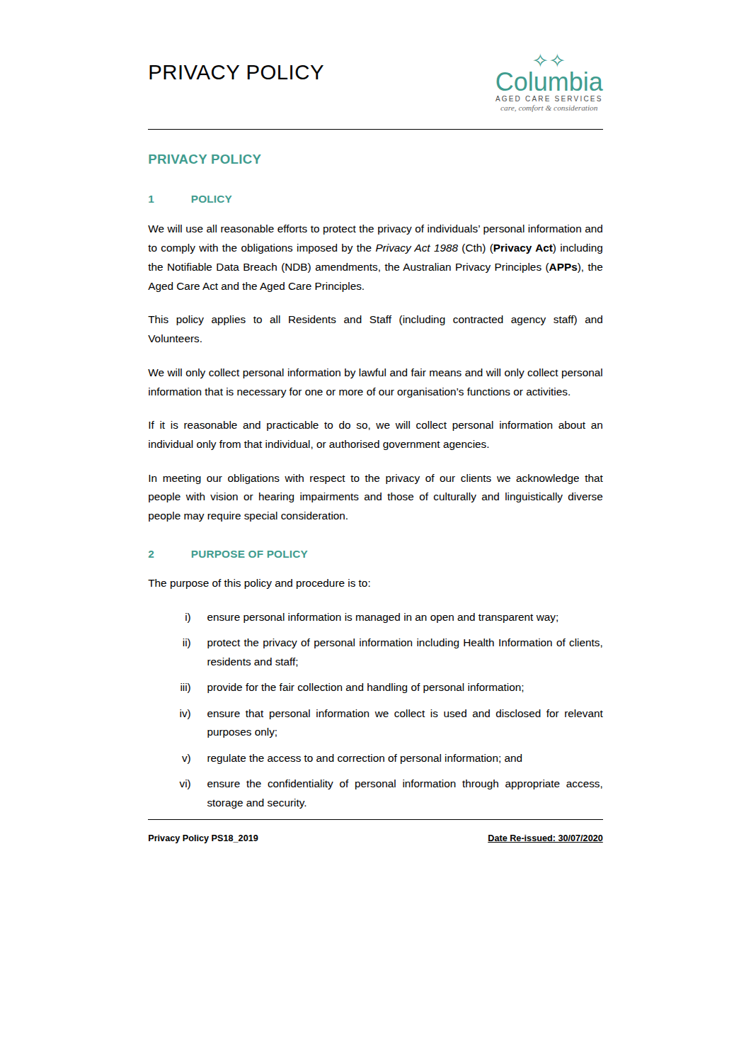PRIVACY POLICY
✧✧ Columbia AGED CARE SERVICES care, comfort & consideration
PRIVACY POLICY
1 POLICY
We will use all reasonable efforts to protect the privacy of individuals’ personal information and to comply with the obligations imposed by the Privacy Act 1988 (Cth) (Privacy Act) including the Notifiable Data Breach (NDB) amendments, the Australian Privacy Principles (APPs), the Aged Care Act and the Aged Care Principles.
This policy applies to all Residents and Staff (including contracted agency staff) and Volunteers.
We will only collect personal information by lawful and fair means and will only collect personal information that is necessary for one or more of our organisation’s functions or activities.
If it is reasonable and practicable to do so, we will collect personal information about an individual only from that individual, or authorised government agencies.
In meeting our obligations with respect to the privacy of our clients we acknowledge that people with vision or hearing impairments and those of culturally and linguistically diverse people may require special consideration.
2 PURPOSE OF POLICY
The purpose of this policy and procedure is to:
i) ensure personal information is managed in an open and transparent way;
ii) protect the privacy of personal information including Health Information of clients, residents and staff;
iii) provide for the fair collection and handling of personal information;
iv) ensure that personal information we collect is used and disclosed for relevant purposes only;
v) regulate the access to and correction of personal information; and
vi) ensure the confidentiality of personal information through appropriate access, storage and security.
Privacy Policy PS18_2019
Date Re-issued: 30/07/2020